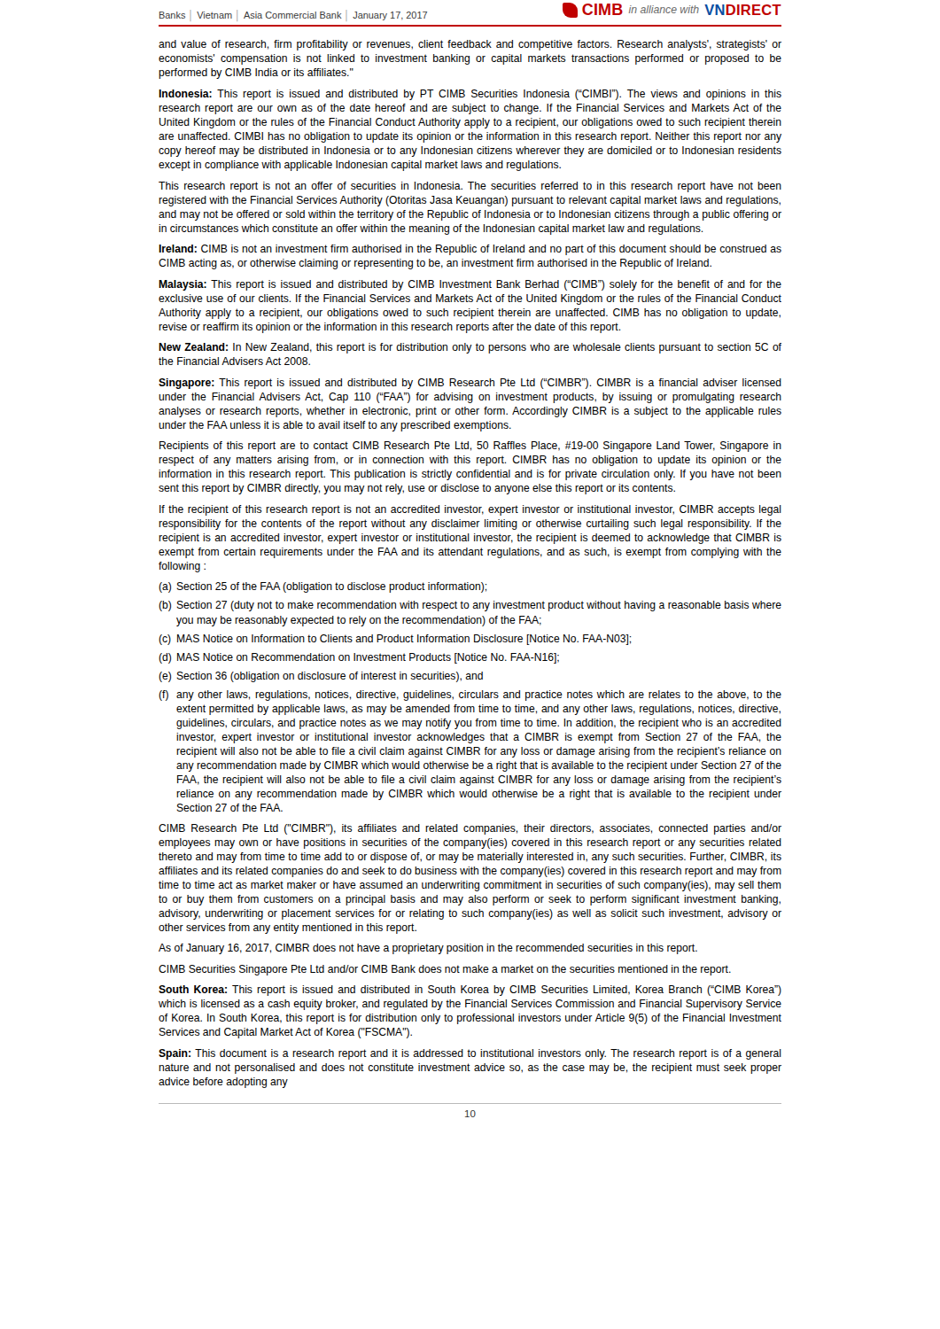Banks│Vietnam│Asia Commercial Bank│January 17, 2017
CIMB in alliance with VNDIRECT
and value of research, firm profitability or revenues, client feedback and competitive factors. Research analysts', strategists' or economists' compensation is not linked to investment banking or capital markets transactions performed or proposed to be performed by CIMB India or its affiliates."
Indonesia: This report is issued and distributed by PT CIMB Securities Indonesia (“CIMBI”). The views and opinions in this research report are our own as of the date hereof and are subject to change. If the Financial Services and Markets Act of the United Kingdom or the rules of the Financial Conduct Authority apply to a recipient, our obligations owed to such recipient therein are unaffected. CIMBI has no obligation to update its opinion or the information in this research report. Neither this report nor any copy hereof may be distributed in Indonesia or to any Indonesian citizens wherever they are domiciled or to Indonesian residents except in compliance with applicable Indonesian capital market laws and regulations.
This research report is not an offer of securities in Indonesia. The securities referred to in this research report have not been registered with the Financial Services Authority (Otoritas Jasa Keuangan) pursuant to relevant capital market laws and regulations, and may not be offered or sold within the territory of the Republic of Indonesia or to Indonesian citizens through a public offering or in circumstances which constitute an offer within the meaning of the Indonesian capital market law and regulations.
Ireland: CIMB is not an investment firm authorised in the Republic of Ireland and no part of this document should be construed as CIMB acting as, or otherwise claiming or representing to be, an investment firm authorised in the Republic of Ireland.
Malaysia: This report is issued and distributed by CIMB Investment Bank Berhad (“CIMB”) solely for the benefit of and for the exclusive use of our clients. If the Financial Services and Markets Act of the United Kingdom or the rules of the Financial Conduct Authority apply to a recipient, our obligations owed to such recipient therein are unaffected. CIMB has no obligation to update, revise or reaffirm its opinion or the information in this research reports after the date of this report.
New Zealand: In New Zealand, this report is for distribution only to persons who are wholesale clients pursuant to section 5C of the Financial Advisers Act 2008.
Singapore: This report is issued and distributed by CIMB Research Pte Ltd (“CIMBR”). CIMBR is a financial adviser licensed under the Financial Advisers Act, Cap 110 (“FAA”) for advising on investment products, by issuing or promulgating research analyses or research reports, whether in electronic, print or other form. Accordingly CIMBR is a subject to the applicable rules under the FAA unless it is able to avail itself to any prescribed exemptions.
Recipients of this report are to contact CIMB Research Pte Ltd, 50 Raffles Place, #19-00 Singapore Land Tower, Singapore in respect of any matters arising from, or in connection with this report. CIMBR has no obligation to update its opinion or the information in this research report. This publication is strictly confidential and is for private circulation only. If you have not been sent this report by CIMBR directly, you may not rely, use or disclose to anyone else this report or its contents.
If the recipient of this research report is not an accredited investor, expert investor or institutional investor, CIMBR accepts legal responsibility for the contents of the report without any disclaimer limiting or otherwise curtailing such legal responsibility. If the recipient is an accredited investor, expert investor or institutional investor, the recipient is deemed to acknowledge that CIMBR is exempt from certain requirements under the FAA and its attendant regulations, and as such, is exempt from complying with the following :
(a) Section 25 of the FAA (obligation to disclose product information);
(b) Section 27 (duty not to make recommendation with respect to any investment product without having a reasonable basis where you may be reasonably expected to rely on the recommendation) of the FAA;
(c) MAS Notice on Information to Clients and Product Information Disclosure [Notice No. FAA-N03];
(d) MAS Notice on Recommendation on Investment Products [Notice No. FAA-N16];
(e) Section 36 (obligation on disclosure of interest in securities), and
(f) any other laws, regulations, notices, directive, guidelines, circulars and practice notes which are relates to the above, to the extent permitted by applicable laws, as may be amended from time to time, and any other laws, regulations, notices, directive, guidelines, circulars, and practice notes as we may notify you from time to time. In addition, the recipient who is an accredited investor, expert investor or institutional investor acknowledges that a CIMBR is exempt from Section 27 of the FAA, the recipient will also not be able to file a civil claim against CIMBR for any loss or damage arising from the recipient’s reliance on any recommendation made by CIMBR which would otherwise be a right that is available to the recipient under Section 27 of the FAA, the recipient will also not be able to file a civil claim against CIMBR for any loss or damage arising from the recipient’s reliance on any recommendation made by CIMBR which would otherwise be a right that is available to the recipient under Section 27 of the FAA.
CIMB Research Pte Ltd ("CIMBR"), its affiliates and related companies, their directors, associates, connected parties and/or employees may own or have positions in securities of the company(ies) covered in this research report or any securities related thereto and may from time to time add to or dispose of, or may be materially interested in, any such securities. Further, CIMBR, its affiliates and its related companies do and seek to do business with the company(ies) covered in this research report and may from time to time act as market maker or have assumed an underwriting commitment in securities of such company(ies), may sell them to or buy them from customers on a principal basis and may also perform or seek to perform significant investment banking, advisory, underwriting or placement services for or relating to such company(ies) as well as solicit such investment, advisory or other services from any entity mentioned in this report.
As of January 16, 2017, CIMBR does not have a proprietary position in the recommended securities in this report.
CIMB Securities Singapore Pte Ltd and/or CIMB Bank does not make a market on the securities mentioned in the report.
South Korea: This report is issued and distributed in South Korea by CIMB Securities Limited, Korea Branch (“CIMB Korea”) which is licensed as a cash equity broker, and regulated by the Financial Services Commission and Financial Supervisory Service of Korea. In South Korea, this report is for distribution only to professional investors under Article 9(5) of the Financial Investment Services and Capital Market Act of Korea ("FSCMA").
Spain: This document is a research report and it is addressed to institutional investors only. The research report is of a general nature and not personalised and does not constitute investment advice so, as the case may be, the recipient must seek proper advice before adopting any
10